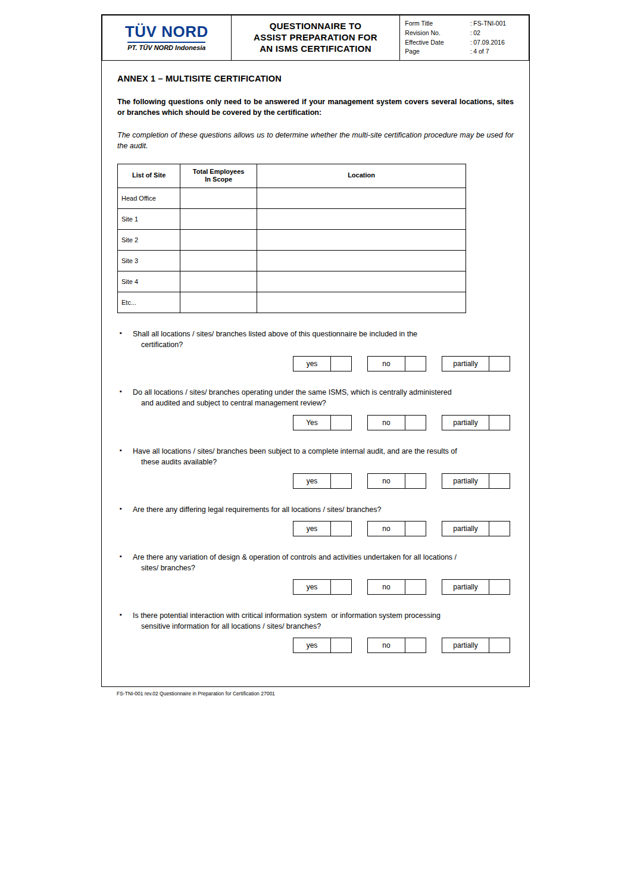| TÜV NORD PT. TÜV NORD Indonesia | QUESTIONNAIRE TO ASSIST PREPARATION FOR AN ISMS CERTIFICATION | / Form Title / : / FS-TNI-001 / / Revision No. / : / 02 / / Effective Date / : / 07.09.2016 / / Page / : / 4 of 7 / |
ANNEX 1 – MULTISITE CERTIFICATION
The following questions only need to be answered if your management system covers several locations, sites or branches which should be covered by the certification:
The completion of these questions allows us to determine whether the multi-site certification procedure may be used for the audit.
| List of Site | Total Employees In Scope | Location |
| --- | --- | --- |
| Head Office | | |
| Site 1 | | |
| Site 2 | | |
| Site 3 | | |
| Site 4 | | |
| Etc... | | |
Shall all locations / sites/ branches listed above of this questionnaire be included in the certification?
yes
no
partially
Do all locations / sites/ branches operating under the same ISMS, which is centrally administered and audited and subject to central management review?
Yes
no
partially
Have all locations / sites/ branches been subject to a complete internal audit, and are the results of these audits available?
yes
no
partially
Are there any differing legal requirements for all locations / sites/ branches?
yes
no
partially
Are there any variation of design & operation of controls and activities undertaken for all locations / sites/ branches?
yes
no
partially
Is there potential interaction with critical information system or information system processing sensitive information for all locations / sites/ branches?
yes
no
partially
FS-TNI-001 rev.02 Questionnaire in Preparation for Certification 27001